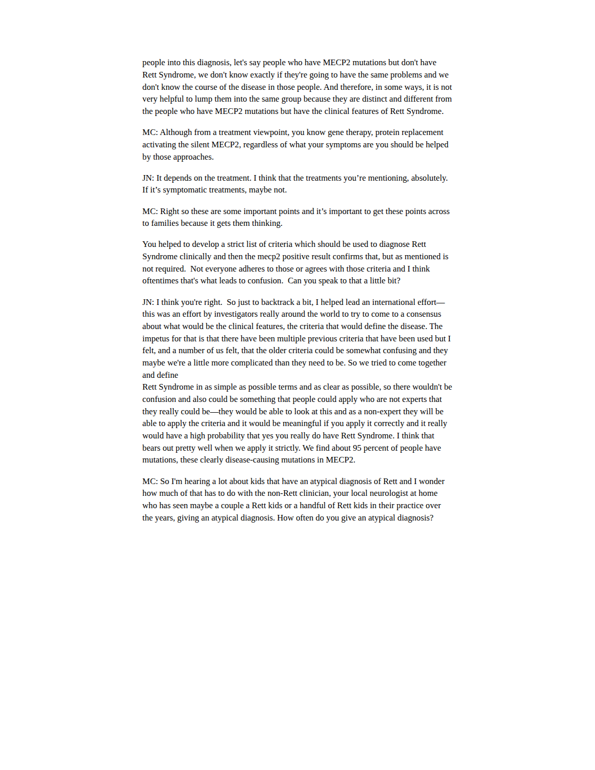people into this diagnosis, let's say people who have MECP2 mutations but don't have Rett Syndrome, we don't know exactly if they're going to have the same problems and we don't know the course of the disease in those people. And therefore, in some ways, it is not very helpful to lump them into the same group because they are distinct and different from the people who have MECP2 mutations but have the clinical features of Rett Syndrome.
MC: Although from a treatment viewpoint, you know gene therapy, protein replacement activating the silent MECP2, regardless of what your symptoms are you should be helped by those approaches.
JN: It depends on the treatment. I think that the treatments you’re mentioning, absolutely. If it’s symptomatic treatments, maybe not.
MC: Right so these are some important points and it’s important to get these points across to families because it gets them thinking.
You helped to develop a strict list of criteria which should be used to diagnose Rett Syndrome clinically and then the mecp2 positive result confirms that, but as mentioned is not required. Not everyone adheres to those or agrees with those criteria and I think oftentimes that's what leads to confusion. Can you speak to that a little bit?
JN: I think you're right. So just to backtrack a bit, I helped lead an international effort—this was an effort by investigators really around the world to try to come to a consensus about what would be the clinical features, the criteria that would define the disease. The impetus for that is that there have been multiple previous criteria that have been used but I felt, and a number of us felt, that the older criteria could be somewhat confusing and they maybe we're a little more complicated than they need to be. So we tried to come together and define
Rett Syndrome in as simple as possible terms and as clear as possible, so there wouldn't be confusion and also could be something that people could apply who are not experts that they really could be—they would be able to look at this and as a non-expert they will be able to apply the criteria and it would be meaningful if you apply it correctly and it really would have a high probability that yes you really do have Rett Syndrome. I think that bears out pretty well when we apply it strictly. We find about 95 percent of people have mutations, these clearly disease-causing mutations in MECP2.
MC: So I'm hearing a lot about kids that have an atypical diagnosis of Rett and I wonder how much of that has to do with the non-Rett clinician, your local neurologist at home who has seen maybe a couple a Rett kids or a handful of Rett kids in their practice over the years, giving an atypical diagnosis. How often do you give an atypical diagnosis?